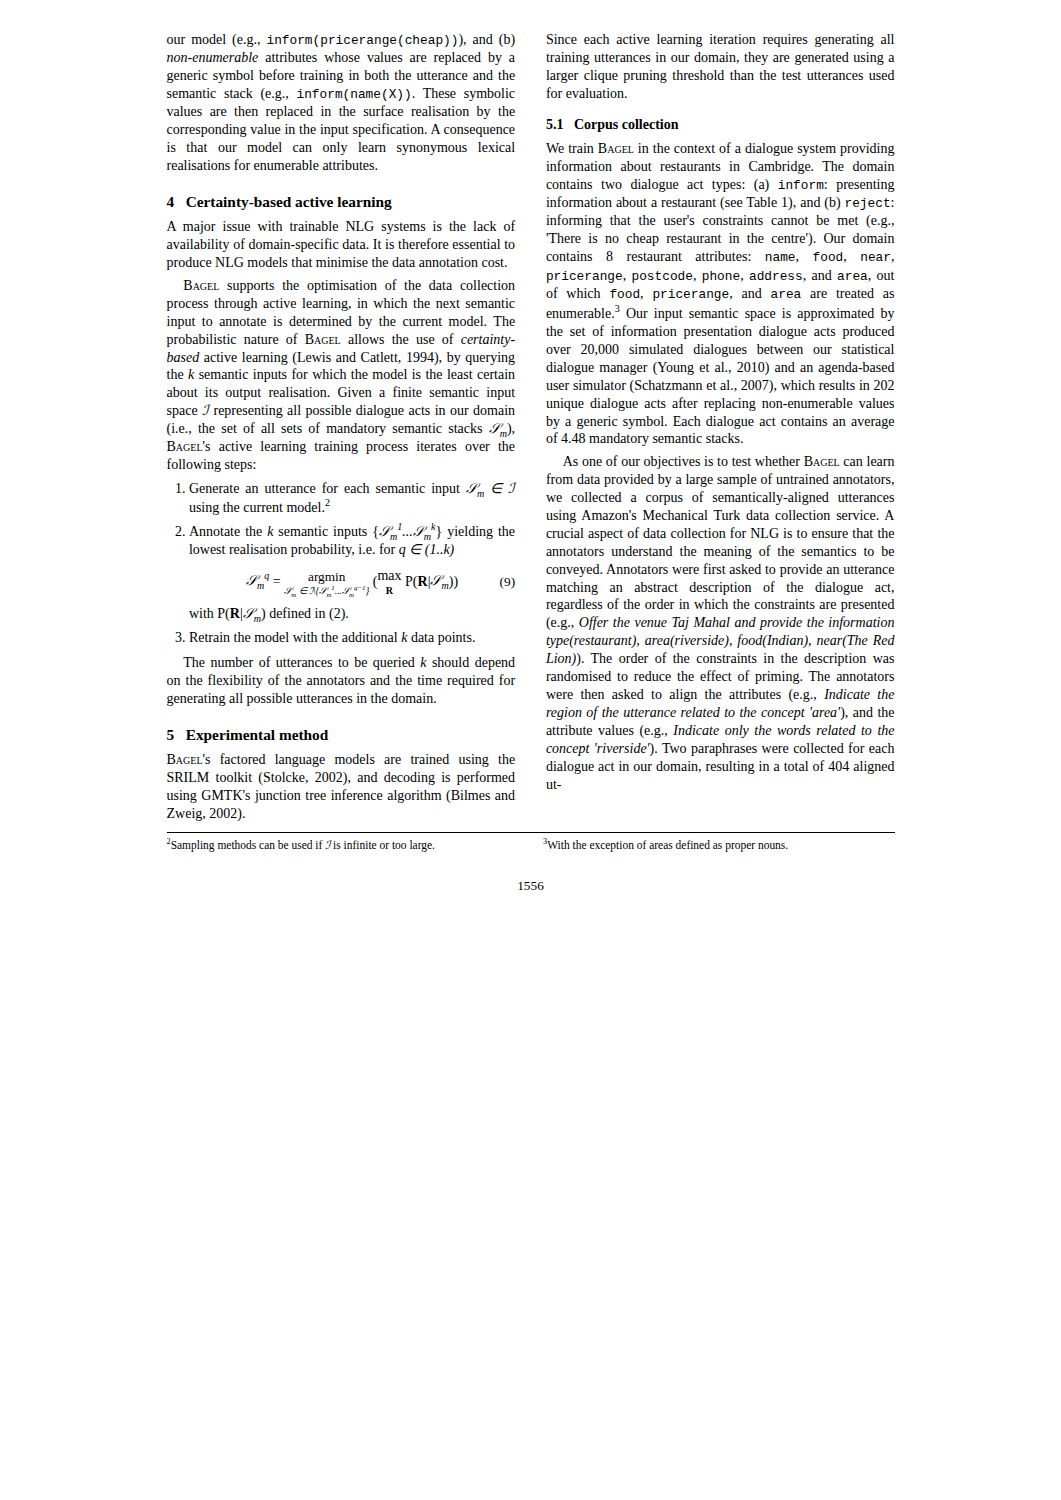our model (e.g., inform(pricerange(cheap))), and (b) non-enumerable attributes whose values are replaced by a generic symbol before training in both the utterance and the semantic stack (e.g., inform(name(X)). These symbolic values are then replaced in the surface realisation by the corresponding value in the input specification. A consequence is that our model can only learn synonymous lexical realisations for enumerable attributes.
4 Certainty-based active learning
A major issue with trainable NLG systems is the lack of availability of domain-specific data. It is therefore essential to produce NLG models that minimise the data annotation cost.
Bagel supports the optimisation of the data collection process through active learning, in which the next semantic input to annotate is determined by the current model. The probabilistic nature of Bagel allows the use of certainty-based active learning (Lewis and Catlett, 1994), by querying the k semantic inputs for which the model is the least certain about its output realisation. Given a finite semantic input space ℐ representing all possible dialogue acts in our domain (i.e., the set of all sets of mandatory semantic stacks 𝒮m), Bagel's active learning training process iterates over the following steps:
Generate an utterance for each semantic input 𝒮m ∈ ℐ using the current model.2
Annotate the k semantic inputs {𝒮m1...𝒮mk} yielding the lowest realisation probability, i.e. for q ∈ (1..k) 𝒮mq = argmin 𝒮m ∈ ℐ\{𝒮m1...𝒮mq−1} (max R P(R|𝒮m)) (9) with P(R|𝒮m) defined in (2).
Retrain the model with the additional k data points.
The number of utterances to be queried k should depend on the flexibility of the annotators and the time required for generating all possible utterances in the domain.
5 Experimental method
Bagel's factored language models are trained using the SRILM toolkit (Stolcke, 2002), and decoding is performed using GMTK's junction tree inference algorithm (Bilmes and Zweig, 2002).
Since each active learning iteration requires generating all training utterances in our domain, they are generated using a larger clique pruning threshold than the test utterances used for evaluation.
5.1 Corpus collection
We train Bagel in the context of a dialogue system providing information about restaurants in Cambridge. The domain contains two dialogue act types: (a) inform: presenting information about a restaurant (see Table 1), and (b) reject: informing that the user's constraints cannot be met (e.g., 'There is no cheap restaurant in the centre'). Our domain contains 8 restaurant attributes: name, food, near, pricerange, postcode, phone, address, and area, out of which food, pricerange, and area are treated as enumerable.3 Our input semantic space is approximated by the set of information presentation dialogue acts produced over 20,000 simulated dialogues between our statistical dialogue manager (Young et al., 2010) and an agenda-based user simulator (Schatzmann et al., 2007), which results in 202 unique dialogue acts after replacing non-enumerable values by a generic symbol. Each dialogue act contains an average of 4.48 mandatory semantic stacks.
As one of our objectives is to test whether Bagel can learn from data provided by a large sample of untrained annotators, we collected a corpus of semantically-aligned utterances using Amazon's Mechanical Turk data collection service. A crucial aspect of data collection for NLG is to ensure that the annotators understand the meaning of the semantics to be conveyed. Annotators were first asked to provide an utterance matching an abstract description of the dialogue act, regardless of the order in which the constraints are presented (e.g., Offer the venue Taj Mahal and provide the information type(restaurant), area(riverside), food(Indian), near(The Red Lion)). The order of the constraints in the description was randomised to reduce the effect of priming. The annotators were then asked to align the attributes (e.g., Indicate the region of the utterance related to the concept 'area'), and the attribute values (e.g., Indicate only the words related to the concept 'riverside'). Two paraphrases were collected for each dialogue act in our domain, resulting in a total of 404 aligned ut-
2 Sampling methods can be used if ℐ is infinite or too large.
3 With the exception of areas defined as proper nouns.
1556